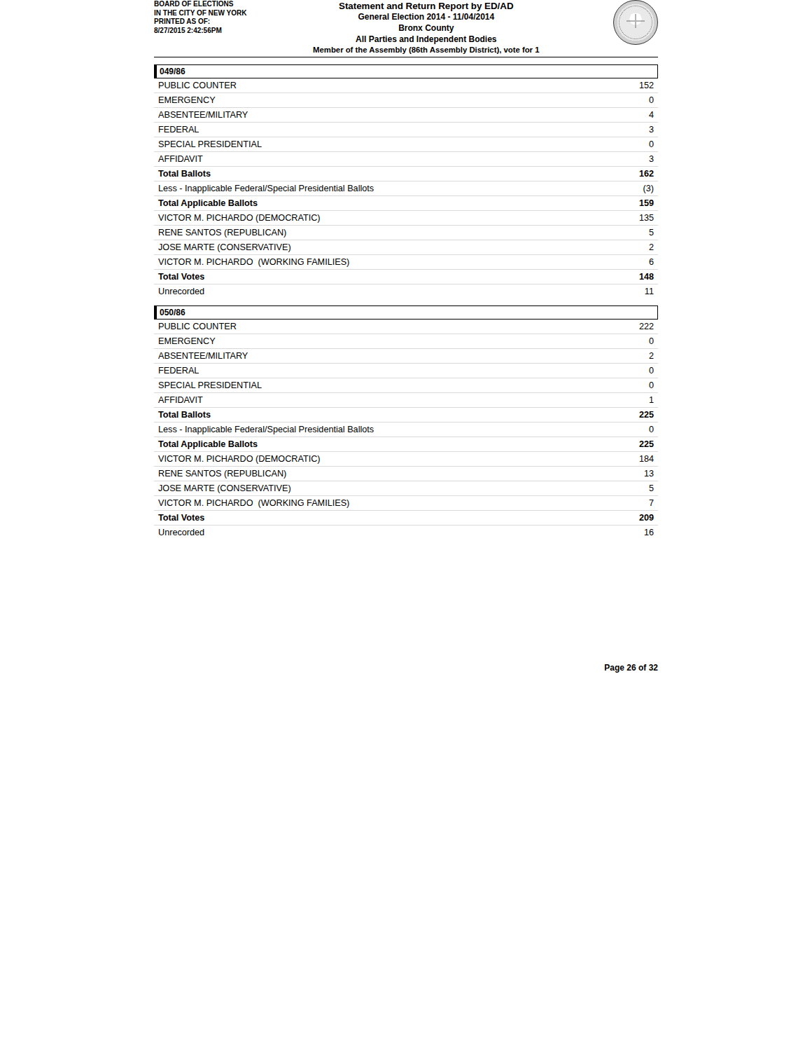BOARD OF ELECTIONS
IN THE CITY OF NEW YORK
PRINTED AS OF:
8/27/2015 2:42:56PM
Statement and Return Report by ED/AD
General Election 2014 - 11/04/2014
Bronx County
All Parties and Independent Bodies
Member of the Assembly (86th Assembly District), vote for 1
049/86
| PUBLIC COUNTER | 152 |
| EMERGENCY | 0 |
| ABSENTEE/MILITARY | 4 |
| FEDERAL | 3 |
| SPECIAL PRESIDENTIAL | 0 |
| AFFIDAVIT | 3 |
| Total Ballots | 162 |
| Less - Inapplicable Federal/Special Presidential Ballots | (3) |
| Total Applicable Ballots | 159 |
| VICTOR M. PICHARDO (DEMOCRATIC) | 135 |
| RENE SANTOS (REPUBLICAN) | 5 |
| JOSE MARTE (CONSERVATIVE) | 2 |
| VICTOR M. PICHARDO (WORKING FAMILIES) | 6 |
| Total Votes | 148 |
| Unrecorded | 11 |
050/86
| PUBLIC COUNTER | 222 |
| EMERGENCY | 0 |
| ABSENTEE/MILITARY | 2 |
| FEDERAL | 0 |
| SPECIAL PRESIDENTIAL | 0 |
| AFFIDAVIT | 1 |
| Total Ballots | 225 |
| Less - Inapplicable Federal/Special Presidential Ballots | 0 |
| Total Applicable Ballots | 225 |
| VICTOR M. PICHARDO (DEMOCRATIC) | 184 |
| RENE SANTOS (REPUBLICAN) | 13 |
| JOSE MARTE (CONSERVATIVE) | 5 |
| VICTOR M. PICHARDO (WORKING FAMILIES) | 7 |
| Total Votes | 209 |
| Unrecorded | 16 |
Page 26 of 32